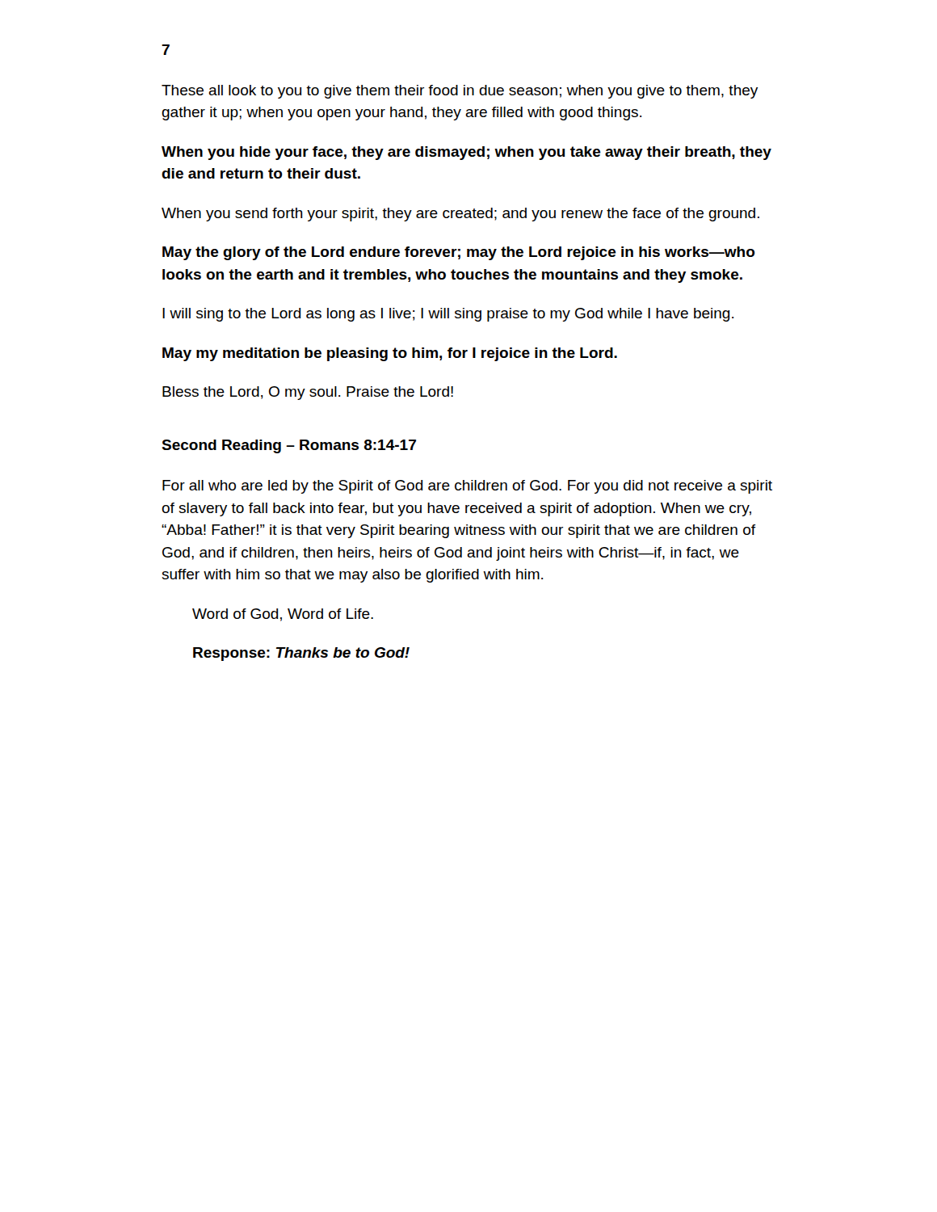7
These all look to you to give them their food in due season; when you give to them, they gather it up; when you open your hand, they are filled with good things.
When you hide your face, they are dismayed; when you take away their breath, they die and return to their dust.
When you send forth your spirit, they are created; and you renew the face of the ground.
May the glory of the Lord endure forever; may the Lord rejoice in his works—who looks on the earth and it trembles, who touches the mountains and they smoke.
I will sing to the Lord as long as I live; I will sing praise to my God while I have being.
May my meditation be pleasing to him, for I rejoice in the Lord.
Bless the Lord, O my soul. Praise the Lord!
Second Reading – Romans 8:14-17
For all who are led by the Spirit of God are children of God. For you did not receive a spirit of slavery to fall back into fear, but you have received a spirit of adoption. When we cry, “Abba! Father!” it is that very Spirit bearing witness with our spirit that we are children of God, and if children, then heirs, heirs of God and joint heirs with Christ—if, in fact, we suffer with him so that we may also be glorified with him.
Word of God, Word of Life.
Response: Thanks be to God!